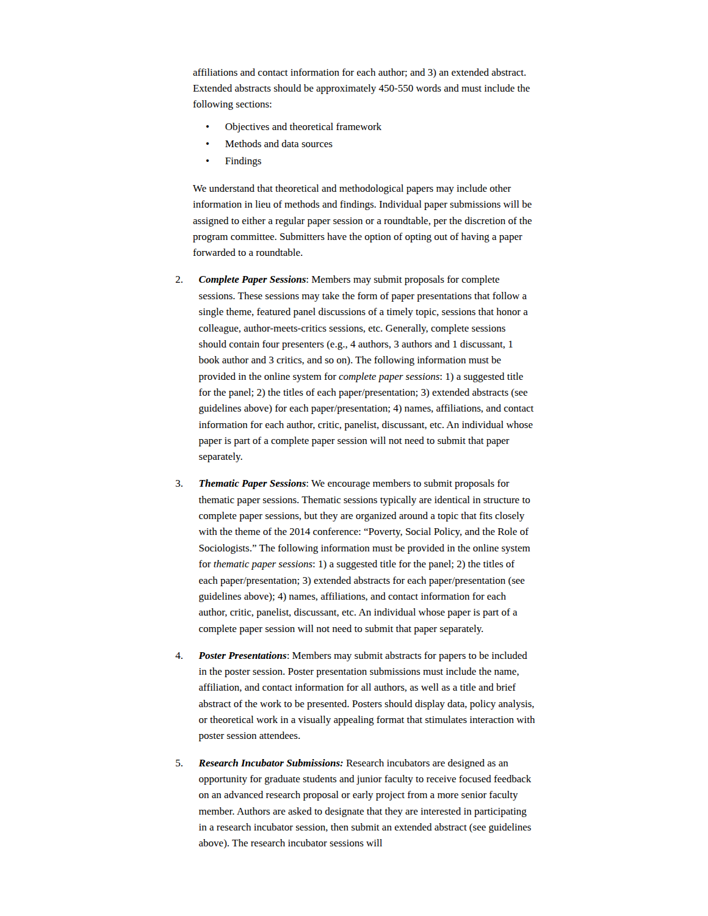affiliations and contact information for each author; and 3) an extended abstract. Extended abstracts should be approximately 450-550 words and must include the following sections:
Objectives and theoretical framework
Methods and data sources
Findings
We understand that theoretical and methodological papers may include other information in lieu of methods and findings. Individual paper submissions will be assigned to either a regular paper session or a roundtable, per the discretion of the program committee. Submitters have the option of opting out of having a paper forwarded to a roundtable.
Complete Paper Sessions: Members may submit proposals for complete sessions. These sessions may take the form of paper presentations that follow a single theme, featured panel discussions of a timely topic, sessions that honor a colleague, author-meets-critics sessions, etc. Generally, complete sessions should contain four presenters (e.g., 4 authors, 3 authors and 1 discussant, 1 book author and 3 critics, and so on). The following information must be provided in the online system for complete paper sessions: 1) a suggested title for the panel; 2) the titles of each paper/presentation; 3) extended abstracts (see guidelines above) for each paper/presentation; 4) names, affiliations, and contact information for each author, critic, panelist, discussant, etc. An individual whose paper is part of a complete paper session will not need to submit that paper separately.
Thematic Paper Sessions: We encourage members to submit proposals for thematic paper sessions. Thematic sessions typically are identical in structure to complete paper sessions, but they are organized around a topic that fits closely with the theme of the 2014 conference: “Poverty, Social Policy, and the Role of Sociologists.” The following information must be provided in the online system for thematic paper sessions: 1) a suggested title for the panel; 2) the titles of each paper/presentation; 3) extended abstracts for each paper/presentation (see guidelines above); 4) names, affiliations, and contact information for each author, critic, panelist, discussant, etc. An individual whose paper is part of a complete paper session will not need to submit that paper separately.
Poster Presentations: Members may submit abstracts for papers to be included in the poster session. Poster presentation submissions must include the name, affiliation, and contact information for all authors, as well as a title and brief abstract of the work to be presented. Posters should display data, policy analysis, or theoretical work in a visually appealing format that stimulates interaction with poster session attendees.
Research Incubator Submissions: Research incubators are designed as an opportunity for graduate students and junior faculty to receive focused feedback on an advanced research proposal or early project from a more senior faculty member. Authors are asked to designate that they are interested in participating in a research incubator session, then submit an extended abstract (see guidelines above). The research incubator sessions will